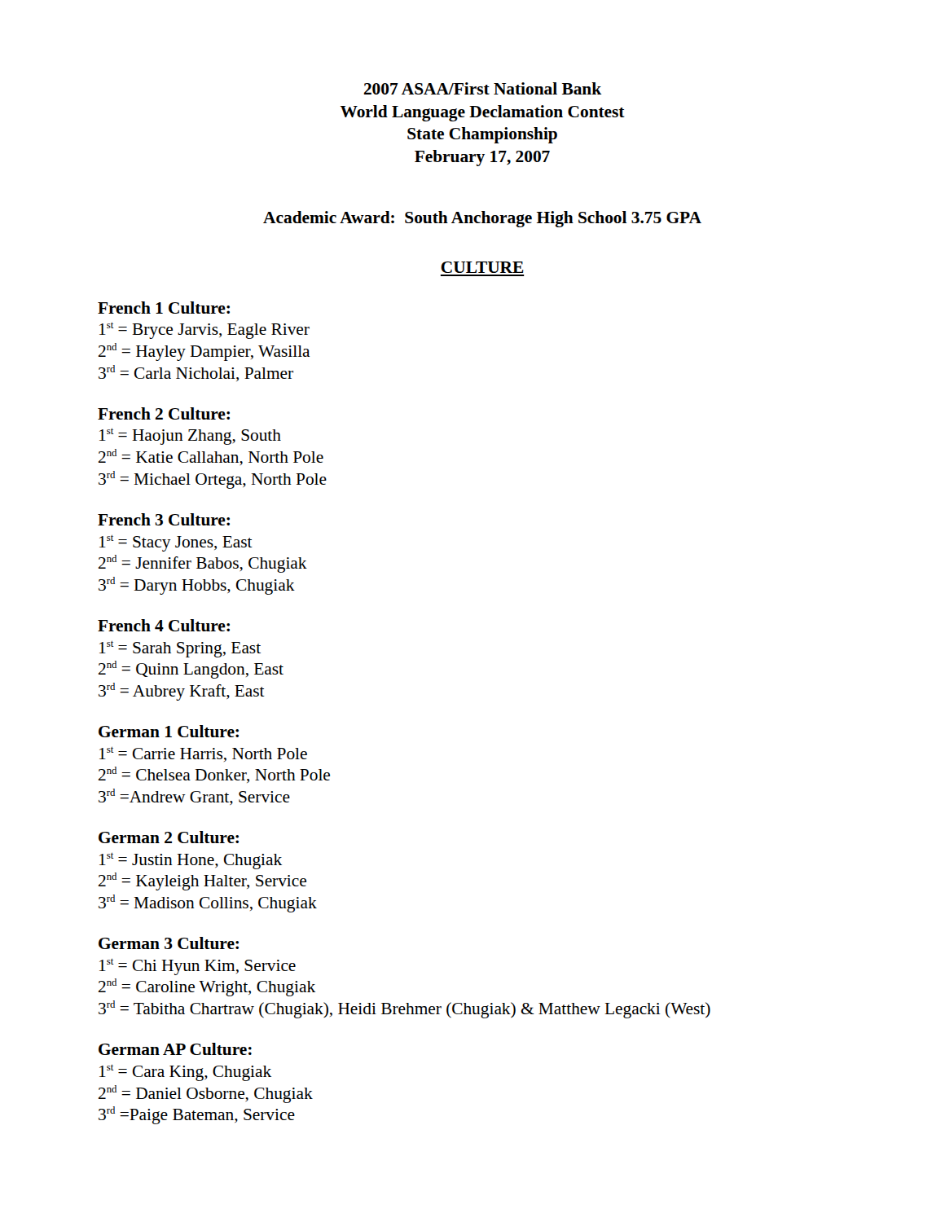2007 ASAA/First National Bank
World Language Declamation Contest
State Championship
February 17, 2007
Academic Award: South Anchorage High School 3.75 GPA
CULTURE
French 1 Culture:
1st = Bryce Jarvis, Eagle River
2nd = Hayley Dampier, Wasilla
3rd = Carla Nicholai, Palmer
French 2 Culture:
1st = Haojun Zhang, South
2nd = Katie Callahan, North Pole
3rd = Michael Ortega, North Pole
French 3 Culture:
1st = Stacy Jones, East
2nd = Jennifer Babos, Chugiak
3rd = Daryn Hobbs, Chugiak
French 4 Culture:
1st = Sarah Spring, East
2nd = Quinn Langdon, East
3rd = Aubrey Kraft, East
German 1 Culture:
1st = Carrie Harris, North Pole
2nd = Chelsea Donker, North Pole
3rd =Andrew Grant, Service
German 2 Culture:
1st = Justin Hone, Chugiak
2nd = Kayleigh Halter, Service
3rd = Madison Collins, Chugiak
German 3 Culture:
1st = Chi Hyun Kim, Service
2nd = Caroline Wright, Chugiak
3rd = Tabitha Chartraw (Chugiak), Heidi Brehmer (Chugiak) & Matthew Legacki (West)
German AP Culture:
1st = Cara King, Chugiak
2nd = Daniel Osborne, Chugiak
3rd =Paige Bateman, Service